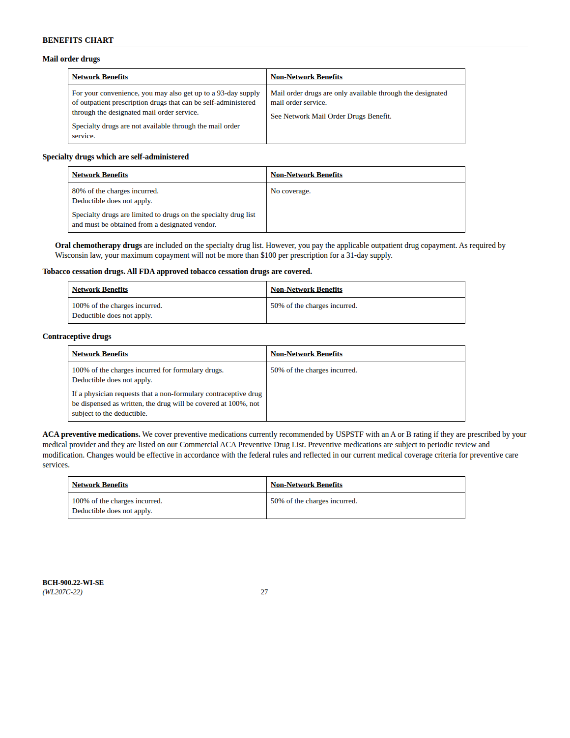BENEFITS CHART
Mail order drugs
| Network Benefits | Non-Network Benefits |
| --- | --- |
| For your convenience, you may also get up to a 93-day supply of outpatient prescription drugs that can be self-administered through the designated mail order service. Specialty drugs are not available through the mail order service. | Mail order drugs are only available through the designated mail order service. See Network Mail Order Drugs Benefit. |
Specialty drugs which are self-administered
| Network Benefits | Non-Network Benefits |
| --- | --- |
| 80% of the charges incurred. Deductible does not apply. Specialty drugs are limited to drugs on the specialty drug list and must be obtained from a designated vendor. | No coverage. |
Oral chemotherapy drugs are included on the specialty drug list. However, you pay the applicable outpatient drug copayment. As required by Wisconsin law, your maximum copayment will not be more than $100 per prescription for a 31-day supply.
Tobacco cessation drugs. All FDA approved tobacco cessation drugs are covered.
| Network Benefits | Non-Network Benefits |
| --- | --- |
| 100% of the charges incurred. Deductible does not apply. | 50% of the charges incurred. |
Contraceptive drugs
| Network Benefits | Non-Network Benefits |
| --- | --- |
| 100% of the charges incurred for formulary drugs. Deductible does not apply. If a physician requests that a non-formulary contraceptive drug be dispensed as written, the drug will be covered at 100%, not subject to the deductible. | 50% of the charges incurred. |
ACA preventive medications. We cover preventive medications currently recommended by USPSTF with an A or B rating if they are prescribed by your medical provider and they are listed on our Commercial ACA Preventive Drug List. Preventive medications are subject to periodic review and modification. Changes would be effective in accordance with the federal rules and reflected in our current medical coverage criteria for preventive care services.
| Network Benefits | Non-Network Benefits |
| --- | --- |
| 100% of the charges incurred. Deductible does not apply. | 50% of the charges incurred. |
BCH-900.22-WI-SE
(WL207C-22)27